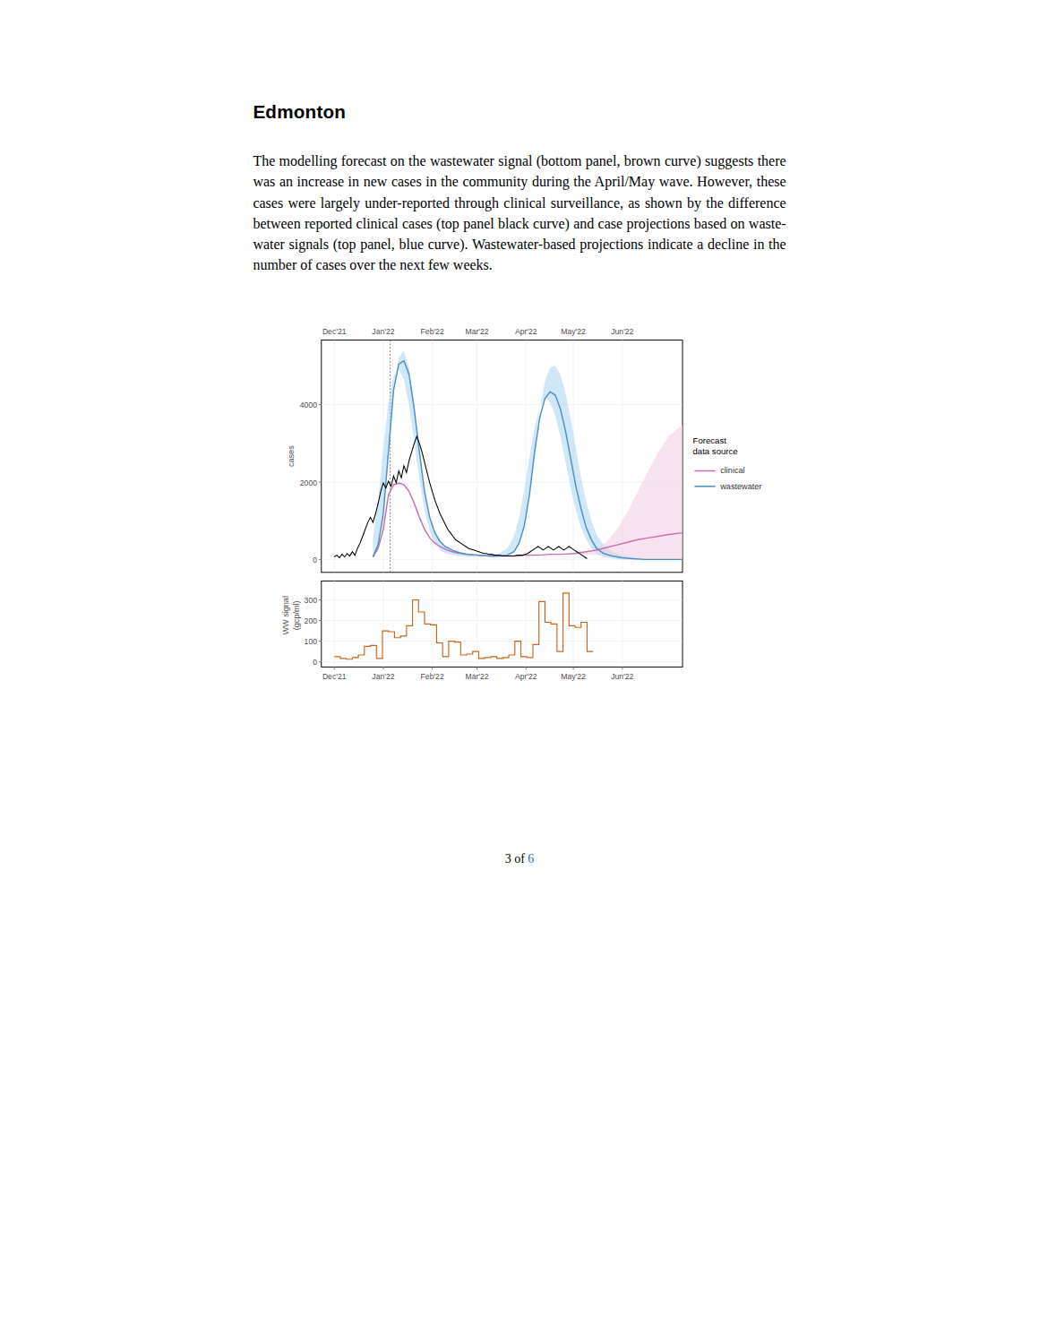Edmonton
The modelling forecast on the wastewater signal (bottom panel, brown curve) suggests there was an increase in new cases in the community during the April/May wave. However, these cases were largely under-reported through clinical surveillance, as shown by the difference between reported clinical cases (top panel black curve) and case projections based on wastewater signals (top panel, blue curve). Wastewater-based projections indicate a decline in the number of cases over the next few weeks.
Dec'21 Jan'22 Feb'22 Mar'22 Apr'22 May'22 Jun'22 0 2000 4000 cases Forecast data source clinical wastewater 0 100 200 300 WW signal (gcp/ml) Dec'21 Jan'22 Feb'22 Mar'22 Apr'22 May'22 Jun'22
3 of 6